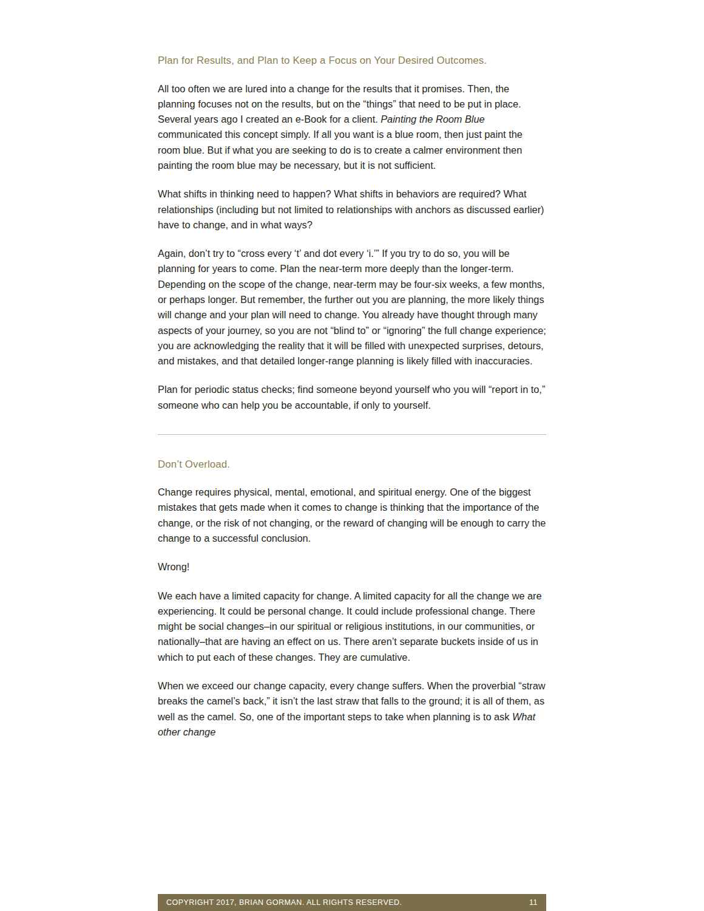Plan for Results, and Plan to Keep a Focus on Your Desired Outcomes.
All too often we are lured into a change for the results that it promises. Then, the planning focuses not on the results, but on the “things” that need to be put in place. Several years ago I created an e-Book for a client. Painting the Room Blue communicated this concept simply. If all you want is a blue room, then just paint the room blue. But if what you are seeking to do is to create a calmer environment then painting the room blue may be necessary, but it is not sufficient.
What shifts in thinking need to happen? What shifts in behaviors are required? What relationships (including but not limited to relationships with anchors as discussed earlier) have to change, and in what ways?
Again, don’t try to “cross every ‘t’ and dot every ‘i.’” If you try to do so, you will be planning for years to come. Plan the near-term more deeply than the longer-term. Depending on the scope of the change, near-term may be four-six weeks, a few months, or perhaps longer. But remember, the further out you are planning, the more likely things will change and your plan will need to change. You already have thought through many aspects of your journey, so you are not “blind to” or “ignoring” the full change experience; you are acknowledging the reality that it will be filled with unexpected surprises, detours, and mistakes, and that detailed longer-range planning is likely filled with inaccuracies.
Plan for periodic status checks; find someone beyond yourself who you will “report in to,” someone who can help you be accountable, if only to yourself.
Don’t Overload.
Change requires physical, mental, emotional, and spiritual energy. One of the biggest mistakes that gets made when it comes to change is thinking that the importance of the change, or the risk of not changing, or the reward of changing will be enough to carry the change to a successful conclusion.
Wrong!
We each have a limited capacity for change. A limited capacity for all the change we are experiencing. It could be personal change. It could include professional change. There might be social changes–in our spiritual or religious institutions, in our communities, or nationally–that are having an effect on us. There aren’t separate buckets inside of us in which to put each of these changes. They are cumulative.
When we exceed our change capacity, every change suffers. When the proverbial “straw breaks the camel’s back,” it isn’t the last straw that falls to the ground; it is all of them, as well as the camel. So, one of the important steps to take when planning is to ask What other change
COPYRIGHT 2017, BRIAN GORMAN. ALL RIGHTS RESERVED. 11